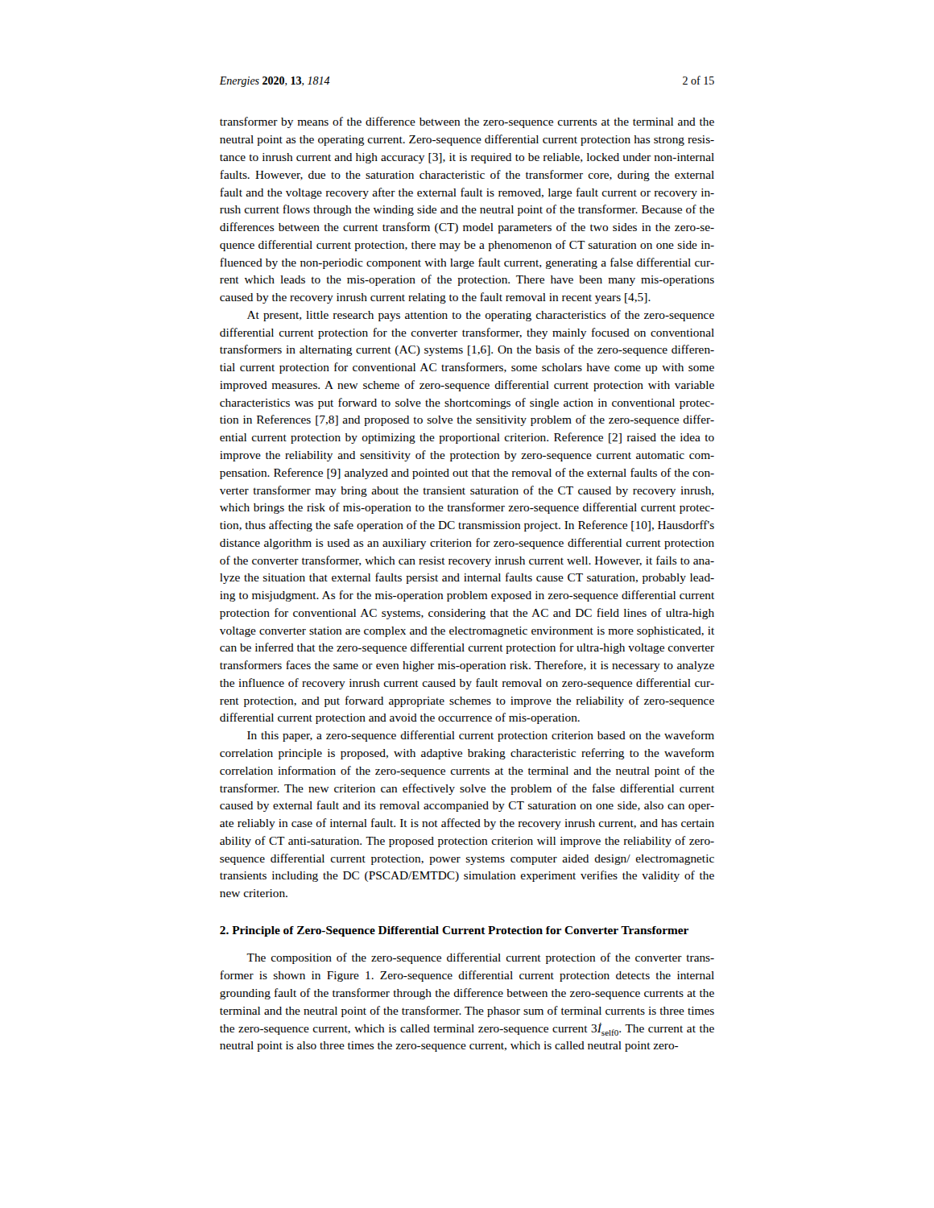Energies 2020, 13, 1814 2 of 15
transformer by means of the difference between the zero-sequence currents at the terminal and the neutral point as the operating current. Zero-sequence differential current protection has strong resistance to inrush current and high accuracy [3], it is required to be reliable, locked under non-internal faults. However, due to the saturation characteristic of the transformer core, during the external fault and the voltage recovery after the external fault is removed, large fault current or recovery inrush current flows through the winding side and the neutral point of the transformer. Because of the differences between the current transform (CT) model parameters of the two sides in the zero-sequence differential current protection, there may be a phenomenon of CT saturation on one side influenced by the non-periodic component with large fault current, generating a false differential current which leads to the mis-operation of the protection. There have been many mis-operations caused by the recovery inrush current relating to the fault removal in recent years [4,5].
At present, little research pays attention to the operating characteristics of the zero-sequence differential current protection for the converter transformer, they mainly focused on conventional transformers in alternating current (AC) systems [1,6]. On the basis of the zero-sequence differential current protection for conventional AC transformers, some scholars have come up with some improved measures. A new scheme of zero-sequence differential current protection with variable characteristics was put forward to solve the shortcomings of single action in conventional protection in References [7,8] and proposed to solve the sensitivity problem of the zero-sequence differential current protection by optimizing the proportional criterion. Reference [2] raised the idea to improve the reliability and sensitivity of the protection by zero-sequence current automatic compensation. Reference [9] analyzed and pointed out that the removal of the external faults of the converter transformer may bring about the transient saturation of the CT caused by recovery inrush, which brings the risk of mis-operation to the transformer zero-sequence differential current protection, thus affecting the safe operation of the DC transmission project. In Reference [10], Hausdorff's distance algorithm is used as an auxiliary criterion for zero-sequence differential current protection of the converter transformer, which can resist recovery inrush current well. However, it fails to analyze the situation that external faults persist and internal faults cause CT saturation, probably leading to misjudgment. As for the mis-operation problem exposed in zero-sequence differential current protection for conventional AC systems, considering that the AC and DC field lines of ultra-high voltage converter station are complex and the electromagnetic environment is more sophisticated, it can be inferred that the zero-sequence differential current protection for ultra-high voltage converter transformers faces the same or even higher mis-operation risk. Therefore, it is necessary to analyze the influence of recovery inrush current caused by fault removal on zero-sequence differential current protection, and put forward appropriate schemes to improve the reliability of zero-sequence differential current protection and avoid the occurrence of mis-operation.
In this paper, a zero-sequence differential current protection criterion based on the waveform correlation principle is proposed, with adaptive braking characteristic referring to the waveform correlation information of the zero-sequence currents at the terminal and the neutral point of the transformer. The new criterion can effectively solve the problem of the false differential current caused by external fault and its removal accompanied by CT saturation on one side, also can operate reliably in case of internal fault. It is not affected by the recovery inrush current, and has certain ability of CT anti-saturation. The proposed protection criterion will improve the reliability of zero-sequence differential current protection, power systems computer aided design/ electromagnetic transients including the DC (PSCAD/EMTDC) simulation experiment verifies the validity of the new criterion.
2. Principle of Zero-Sequence Differential Current Protection for Converter Transformer
The composition of the zero-sequence differential current protection of the converter transformer is shown in Figure 1. Zero-sequence differential current protection detects the internal grounding fault of the transformer through the difference between the zero-sequence currents at the terminal and the neutral point of the transformer. The phasor sum of terminal currents is three times the zero-sequence current, which is called terminal zero-sequence current 3İself0. The current at the neutral point is also three times the zero-sequence current, which is called neutral point zero-